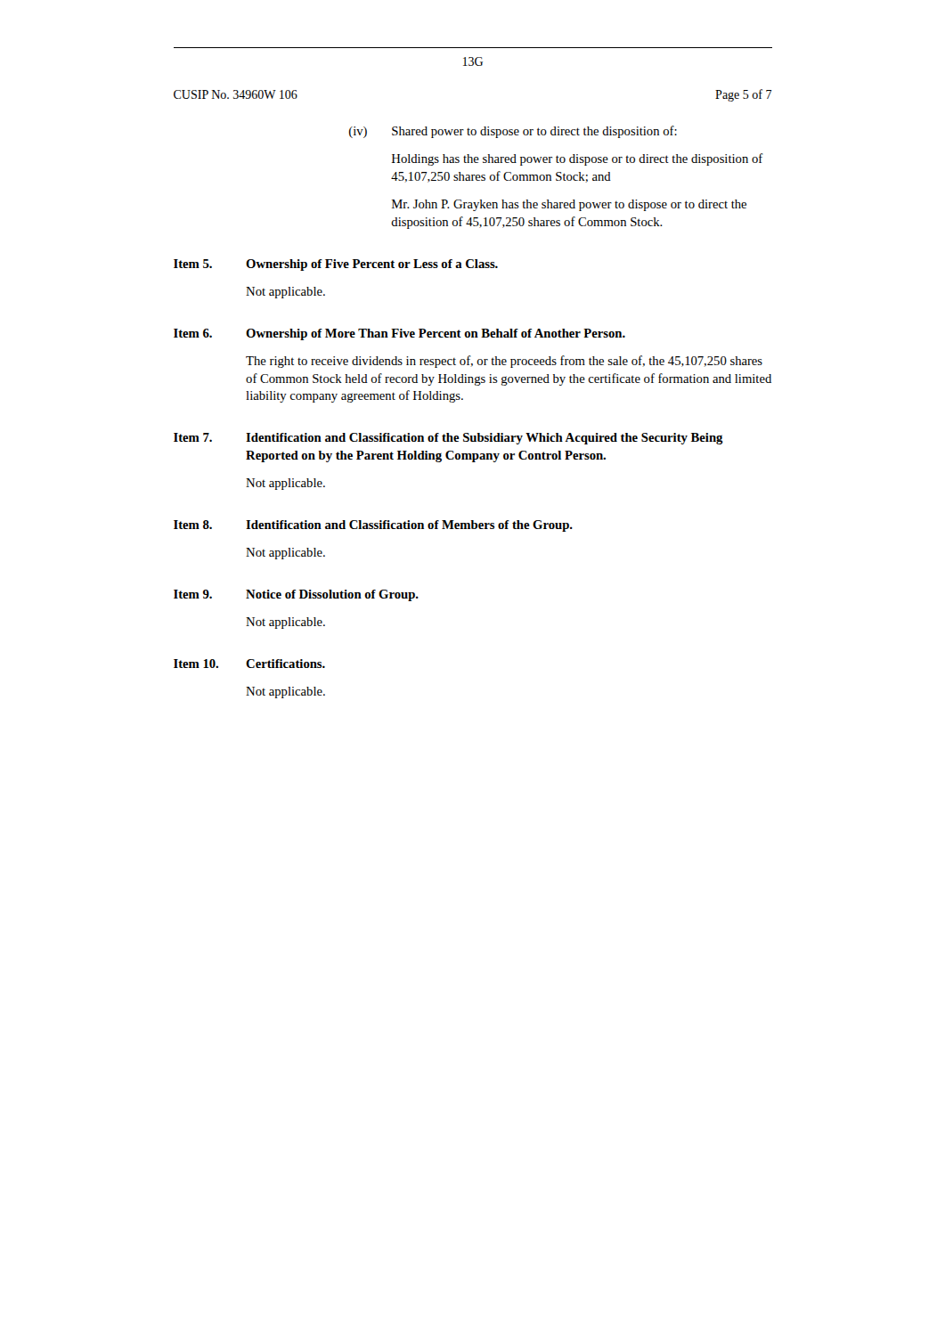13G
CUSIP No. 34960W 106
Page 5 of 7
(iv)
Shared power to dispose or to direct the disposition of:
Holdings has the shared power to dispose or to direct the disposition of 45,107,250 shares of Common Stock; and
Mr. John P. Grayken has the shared power to dispose or to direct the disposition of 45,107,250 shares of Common Stock.
Item 5.
Ownership of Five Percent or Less of a Class.
Not applicable.
Item 6.
Ownership of More Than Five Percent on Behalf of Another Person.
The right to receive dividends in respect of, or the proceeds from the sale of, the 45,107,250 shares of Common Stock held of record by Holdings is governed by the certificate of formation and limited liability company agreement of Holdings.
Item 7.
Identification and Classification of the Subsidiary Which Acquired the Security Being Reported on by the Parent Holding Company or Control Person.
Not applicable.
Item 8.
Identification and Classification of Members of the Group.
Not applicable.
Item 9.
Notice of Dissolution of Group.
Not applicable.
Item 10.
Certifications.
Not applicable.